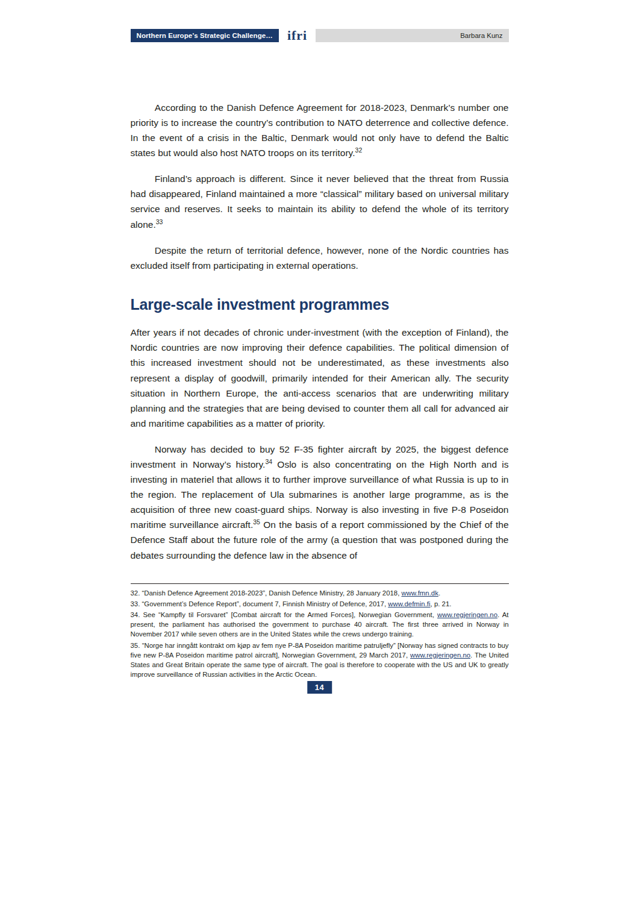Northern Europe’s Strategic Challenge…
ifri
Barbara Kunz
According to the Danish Defence Agreement for 2018-2023, Denmark’s number one priority is to increase the country’s contribution to NATO deterrence and collective defence. In the event of a crisis in the Baltic, Denmark would not only have to defend the Baltic states but would also host NATO troops on its territory.32
Finland’s approach is different. Since it never believed that the threat from Russia had disappeared, Finland maintained a more “classical” military based on universal military service and reserves. It seeks to maintain its ability to defend the whole of its territory alone.33
Despite the return of territorial defence, however, none of the Nordic countries has excluded itself from participating in external operations.
Large-scale investment programmes
After years if not decades of chronic under-investment (with the exception of Finland), the Nordic countries are now improving their defence capabilities. The political dimension of this increased investment should not be underestimated, as these investments also represent a display of goodwill, primarily intended for their American ally. The security situation in Northern Europe, the anti-access scenarios that are underwriting military planning and the strategies that are being devised to counter them all call for advanced air and maritime capabilities as a matter of priority.
Norway has decided to buy 52 F-35 fighter aircraft by 2025, the biggest defence investment in Norway’s history.34 Oslo is also concentrating on the High North and is investing in materiel that allows it to further improve surveillance of what Russia is up to in the region. The replacement of Ula submarines is another large programme, as is the acquisition of three new coast-guard ships. Norway is also investing in five P-8 Poseidon maritime surveillance aircraft.35 On the basis of a report commissioned by the Chief of the Defence Staff about the future role of the army (a question that was postponed during the debates surrounding the defence law in the absence of
32. “Danish Defence Agreement 2018-2023”, Danish Defence Ministry, 28 January 2018, www.fmn.dk.
33. “Government’s Defence Report”, document 7, Finnish Ministry of Defence, 2017, www.defmin.fi, p. 21.
34. See “Kampfly til Forsvaret” [Combat aircraft for the Armed Forces], Norwegian Government, www.regjeringen.no. At present, the parliament has authorised the government to purchase 40 aircraft. The first three arrived in Norway in November 2017 while seven others are in the United States while the crews undergo training.
35. “Norge har inngått kontrakt om kjøp av fem nye P-8A Poseidon maritime patruljefly” [Norway has signed contracts to buy five new P-8A Poseidon maritime patrol aircraft], Norwegian Government, 29 March 2017, www.regjeringen.no. The United States and Great Britain operate the same type of aircraft. The goal is therefore to cooperate with the US and UK to greatly improve surveillance of Russian activities in the Arctic Ocean.
14